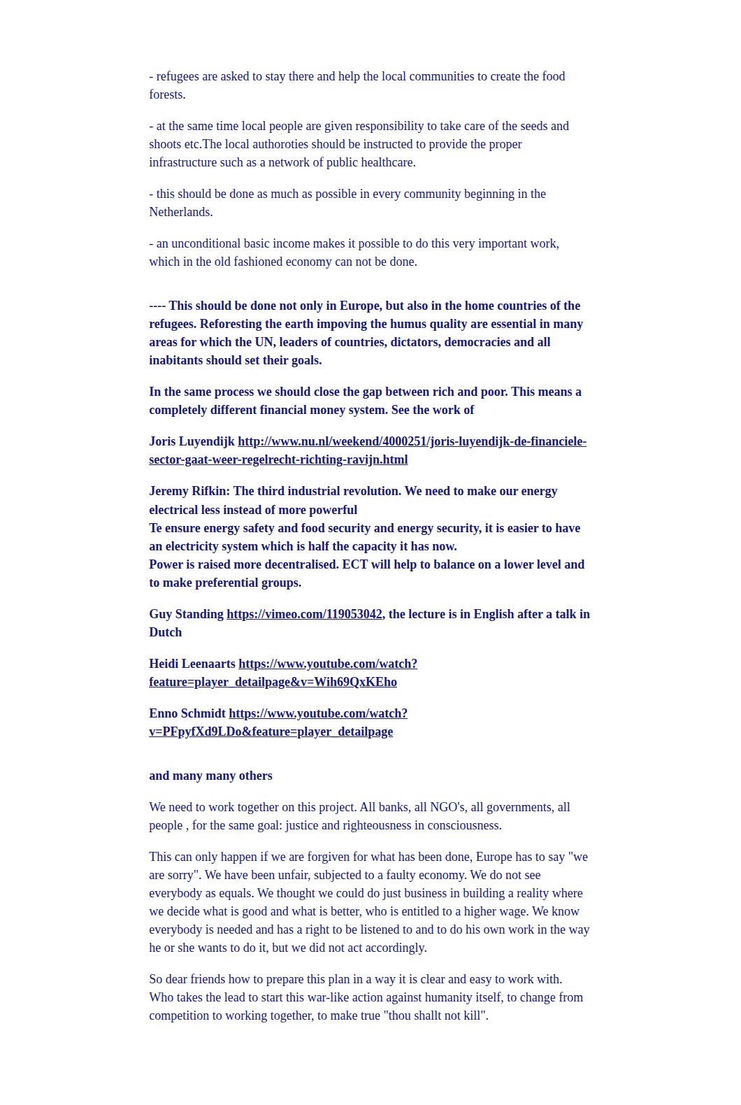- refugees are asked to stay there and help the local communities to create the food forests.
- at the same time local people are given responsibility to take care of the seeds and shoots etc.The local authoroties should be instructed to provide the proper
infrastructure such as a network of public healthcare.
- this should be done as much as possible in every community beginning in the Netherlands.
- an unconditional basic income makes it possible to do this very important work, which in the old fashioned economy can not be done.
---- This should be done not only in Europe, but also in the home countries of the refugees. Reforesting the earth impoving the humus quality are essential in many areas for which the UN, leaders of countries, dictators, democracies and all inabitants should set their goals.
In the same process we should close the gap between rich and poor. This means a completely different financial money system. See the work of
Joris Luyendijk http://www.nu.nl/weekend/4000251/joris-luyendijk-de-financiele-sector-gaat-weer-regelrecht-richting-ravijn.html
Jeremy Rifkin: The third industrial revolution. We need to make our energy electrical less instead of more powerful
Te ensure energy safety and food security and energy security, it is easier to have an electricity system which is half the capacity it has now.
Power is raised more decentralised. ECT will help to balance on a lower level and to make preferential groups.
Guy Standing https://vimeo.com/119053042, the lecture is in English after a talk in Dutch
Heidi Leenaarts https://www.youtube.com/watch?feature=player_detailpage&v=Wih69QxKEho
Enno Schmidt https://www.youtube.com/watch?v=PFpyfXd9LDo&feature=player_detailpage
and many many others
We need to work together on this project. All banks, all NGO's, all governments, all people , for the same goal: justice and righteousness in consciousness.
This can only happen if we are forgiven for what has been done, Europe has to say "we are sorry". We have been unfair, subjected to a faulty economy. We do not see everybody as equals. We thought we could do just business in building a reality where we decide what is good and what is better, who is entitled to a higher wage. We know everybody is needed and has a right to be listened to and to do his own work in the way he or she wants to do it, but we did not act accordingly.
So dear friends how to prepare this plan in a way it is clear and easy to work with.
Who takes the lead to start this war-like action against humanity itself, to change from competition to working together, to make true "thou shallt not kill".